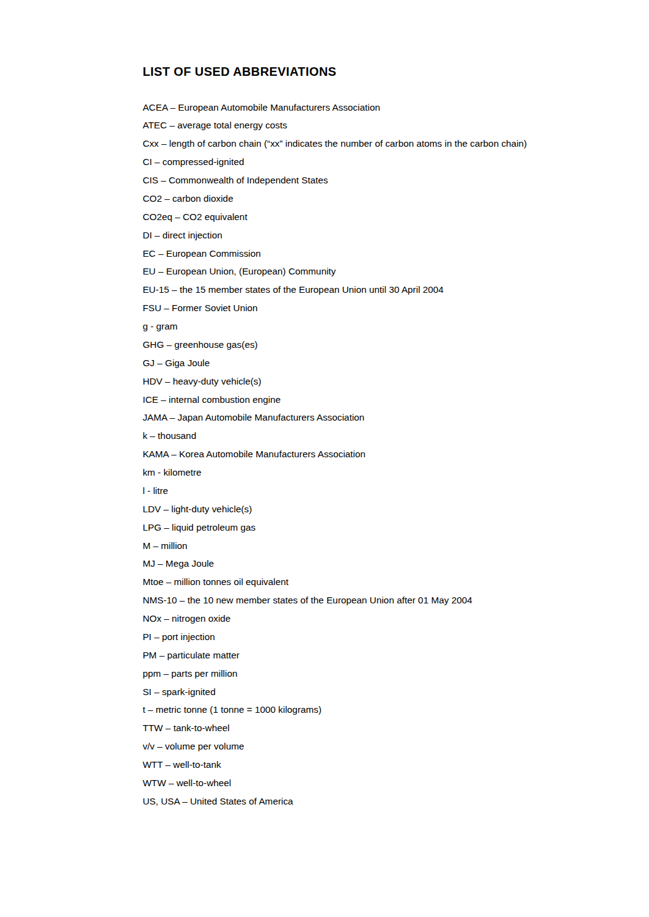LIST OF USED ABBREVIATIONS
ACEA – European Automobile Manufacturers Association
ATEC – average total energy costs
Cxx – length of carbon chain (“xx” indicates the number of carbon atoms in the carbon chain)
CI – compressed-ignited
CIS – Commonwealth of Independent States
CO2 – carbon dioxide
CO2eq – CO2 equivalent
DI – direct injection
EC – European Commission
EU – European Union, (European) Community
EU-15 – the 15 member states of the European Union until 30 April 2004
FSU – Former Soviet Union
g - gram
GHG – greenhouse gas(es)
GJ – Giga Joule
HDV – heavy-duty vehicle(s)
ICE – internal combustion engine
JAMA – Japan Automobile Manufacturers Association
k – thousand
KAMA – Korea Automobile Manufacturers Association
km - kilometre
l - litre
LDV – light-duty vehicle(s)
LPG – liquid petroleum gas
M – million
MJ – Mega Joule
Mtoe – million tonnes oil equivalent
NMS-10 – the 10 new member states of the European Union after 01 May 2004
NOx – nitrogen oxide
PI – port injection
PM – particulate matter
ppm – parts per million
SI – spark-ignited
t – metric tonne (1 tonne = 1000 kilograms)
TTW – tank-to-wheel
v/v – volume per volume
WTT – well-to-tank
WTW – well-to-wheel
US, USA – United States of America